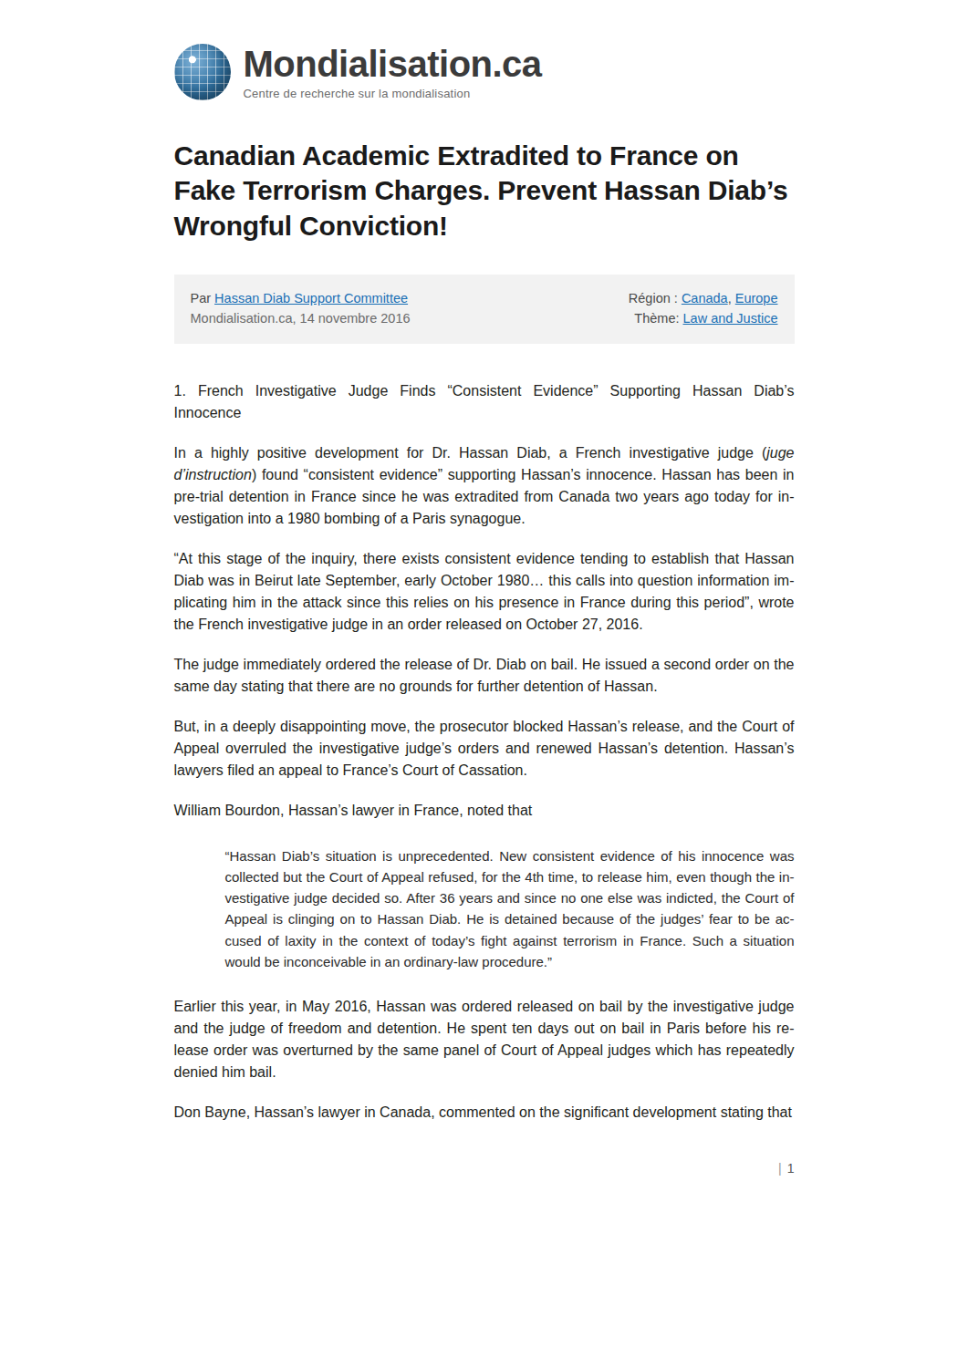Mondialisation.ca
Centre de recherche sur la mondialisation
Canadian Academic Extradited to France on Fake Terrorism Charges. Prevent Hassan Diab’s Wrongful Conviction!
Par Hassan Diab Support Committee
Mondialisation.ca, 14 novembre 2016
Région : Canada, Europe
Thème: Law and Justice
1. French Investigative Judge Finds “Consistent Evidence” Supporting Hassan Diab’s Innocence
In a highly positive development for Dr. Hassan Diab, a French investigative judge (juge d’instruction) found “consistent evidence” supporting Hassan’s innocence. Hassan has been in pre-trial detention in France since he was extradited from Canada two years ago today for investigation into a 1980 bombing of a Paris synagogue.
“At this stage of the inquiry, there exists consistent evidence tending to establish that Hassan Diab was in Beirut late September, early October 1980… this calls into question information implicating him in the attack since this relies on his presence in France during this period”, wrote the French investigative judge in an order released on October 27, 2016.
The judge immediately ordered the release of Dr. Diab on bail. He issued a second order on the same day stating that there are no grounds for further detention of Hassan.
But, in a deeply disappointing move, the prosecutor blocked Hassan’s release, and the Court of Appeal overruled the investigative judge’s orders and renewed Hassan’s detention. Hassan’s lawyers filed an appeal to France’s Court of Cassation.
William Bourdon, Hassan’s lawyer in France, noted that
“Hassan Diab’s situation is unprecedented. New consistent evidence of his innocence was collected but the Court of Appeal refused, for the 4th time, to release him, even though the investigative judge decided so. After 36 years and since no one else was indicted, the Court of Appeal is clinging on to Hassan Diab. He is detained because of the judges’ fear to be accused of laxity in the context of today’s fight against terrorism in France. Such a situation would be inconceivable in an ordinary-law procedure.”
Earlier this year, in May 2016, Hassan was ordered released on bail by the investigative judge and the judge of freedom and detention. He spent ten days out on bail in Paris before his release order was overturned by the same panel of Court of Appeal judges which has repeatedly denied him bail.
Don Bayne, Hassan’s lawyer in Canada, commented on the significant development stating that
|1